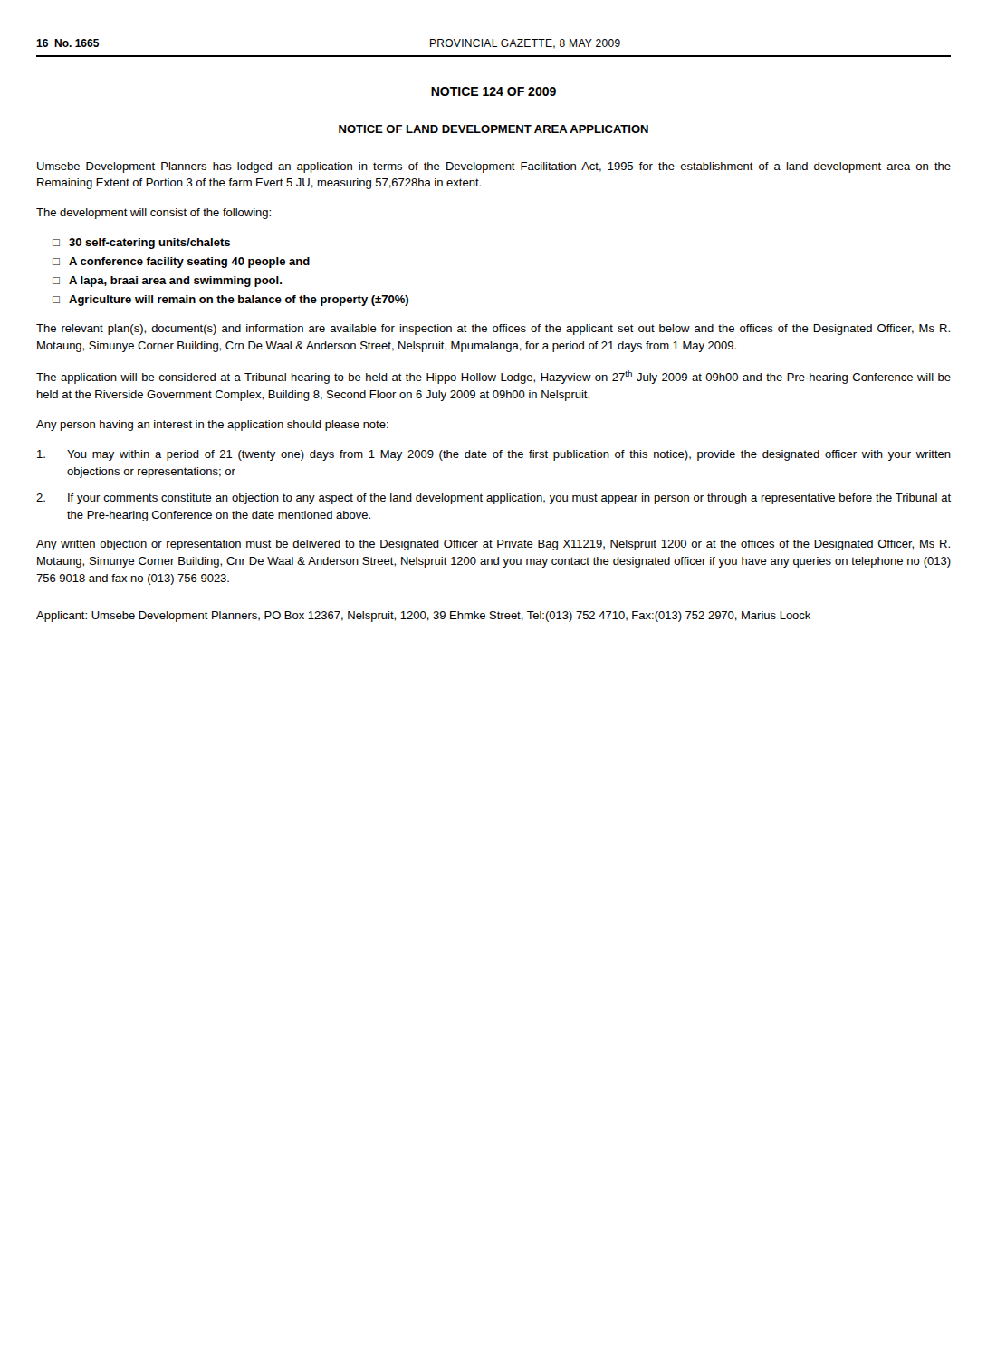16 No. 1665 PROVINCIAL GAZETTE, 8 MAY 2009
NOTICE 124 OF 2009
NOTICE OF LAND DEVELOPMENT AREA APPLICATION
Umsebe Development Planners has lodged an application in terms of the Development Facilitation Act, 1995 for the establishment of a land development area on the Remaining Extent of Portion 3 of the farm Evert 5 JU, measuring 57,6728ha in extent.
The development will consist of the following:
30 self-catering units/chalets
A conference facility seating 40 people and
A lapa, braai area and swimming pool.
Agriculture will remain on the balance of the property (±70%)
The relevant plan(s), document(s) and information are available for inspection at the offices of the applicant set out below and the offices of the Designated Officer, Ms R. Motaung, Simunye Corner Building, Crn De Waal & Anderson Street, Nelspruit, Mpumalanga, for a period of 21 days from 1 May 2009.
The application will be considered at a Tribunal hearing to be held at the Hippo Hollow Lodge, Hazyview on 27th July 2009 at 09h00 and the Pre-hearing Conference will be held at the Riverside Government Complex, Building 8, Second Floor on 6 July 2009 at 09h00 in Nelspruit.
Any person having an interest in the application should please note:
You may within a period of 21 (twenty one) days from 1 May 2009 (the date of the first publication of this notice), provide the designated officer with your written objections or representations; or
If your comments constitute an objection to any aspect of the land development application, you must appear in person or through a representative before the Tribunal at the Pre-hearing Conference on the date mentioned above.
Any written objection or representation must be delivered to the Designated Officer at Private Bag X11219, Nelspruit 1200 or at the offices of the Designated Officer, Ms R. Motaung, Simunye Corner Building, Cnr De Waal & Anderson Street, Nelspruit 1200 and you may contact the designated officer if you have any queries on telephone no (013) 756 9018 and fax no (013) 756 9023.
Applicant: Umsebe Development Planners, PO Box 12367, Nelspruit, 1200, 39 Ehmke Street, Tel:(013) 752 4710, Fax:(013) 752 2970, Marius Loock